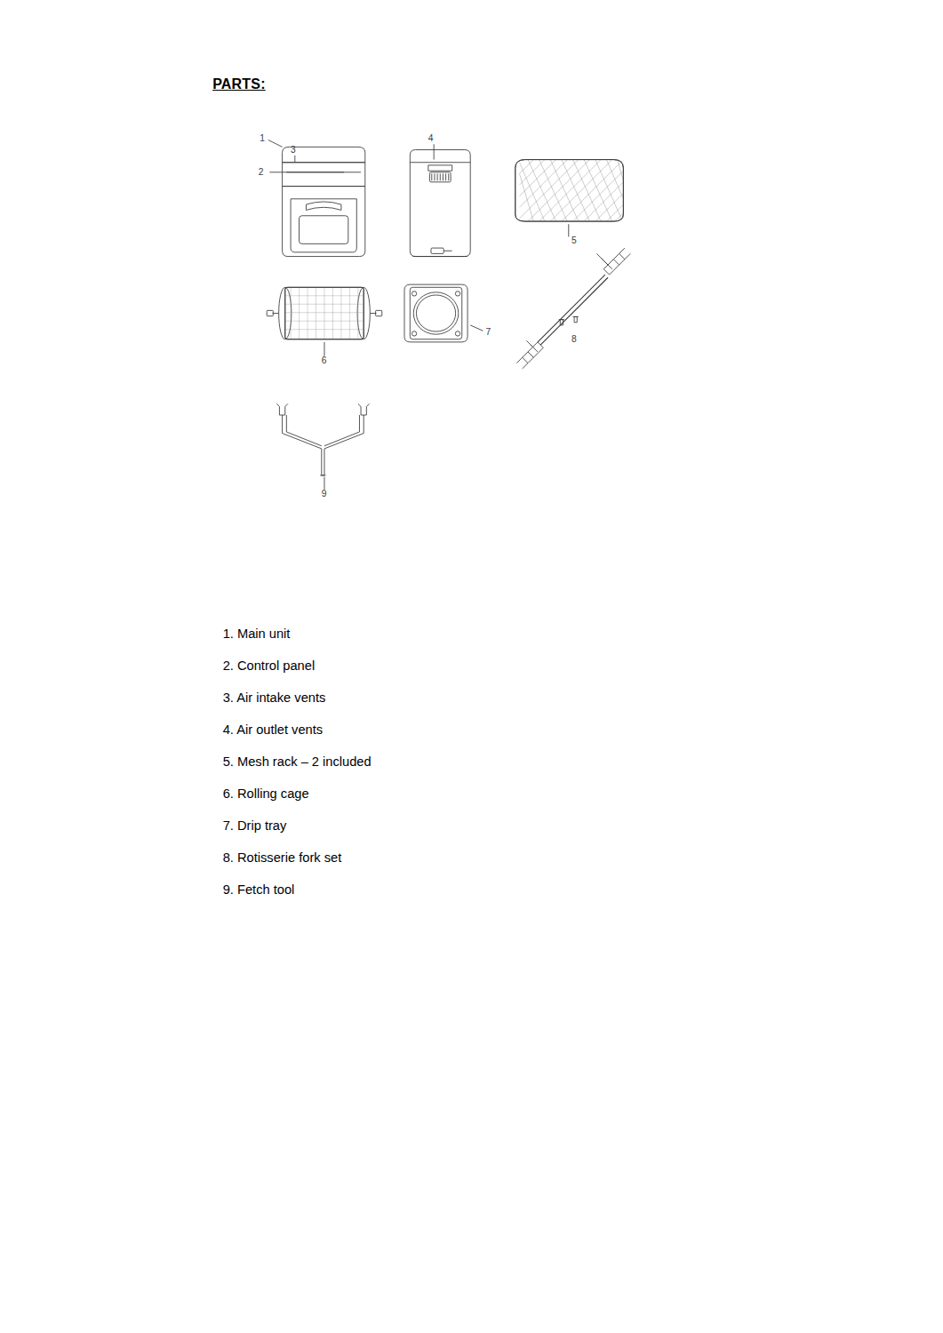PARTS:
1 3 2 4 5 6 7 8 9
1. Main unit
2. Control panel
3. Air intake vents
4. Air outlet vents
5. Mesh rack – 2 included
6. Rolling cage
7. Drip tray
8. Rotisserie fork set
9. Fetch tool